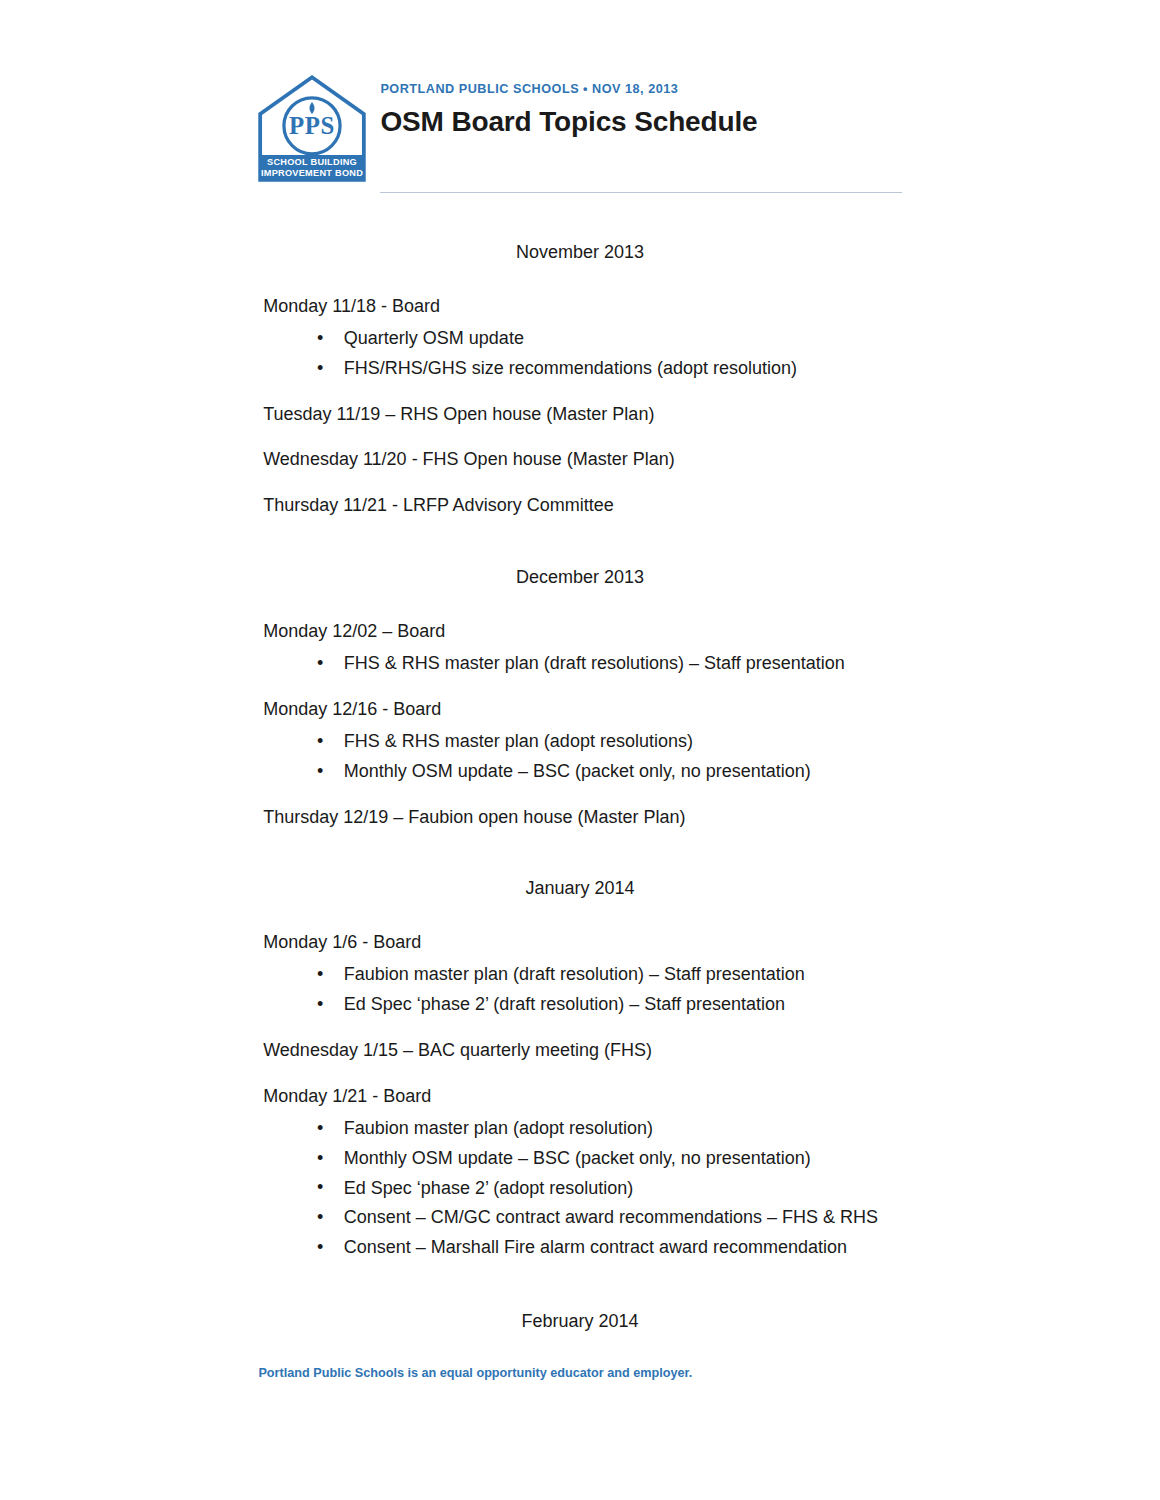PPS SCHOOL BUILDING IMPROVEMENT BOND
Portland Public Schools • Nov 18, 2013
OSM Board Topics Schedule
November 2013
Monday 11/18 - Board
Quarterly OSM update
FHS/RHS/GHS size recommendations (adopt resolution)
Tuesday 11/19 – RHS Open house (Master Plan)
Wednesday 11/20 - FHS Open house (Master Plan)
Thursday 11/21 - LRFP Advisory Committee
December 2013
Monday 12/02 – Board
FHS & RHS master plan (draft resolutions) – Staff presentation
Monday 12/16 - Board
FHS & RHS master plan (adopt resolutions)
Monthly OSM update – BSC (packet only, no presentation)
Thursday 12/19 – Faubion open house (Master Plan)
January 2014
Monday 1/6 - Board
Faubion master plan (draft resolution) – Staff presentation
Ed Spec ‘phase 2’ (draft resolution) – Staff presentation
Wednesday 1/15 – BAC quarterly meeting (FHS)
Monday 1/21 - Board
Faubion master plan (adopt resolution)
Monthly OSM update – BSC (packet only, no presentation)
Ed Spec ‘phase 2’ (adopt resolution)
Consent – CM/GC contract award recommendations – FHS & RHS
Consent – Marshall Fire alarm contract award recommendation
February 2014
Portland Public Schools is an equal opportunity educator and employer.